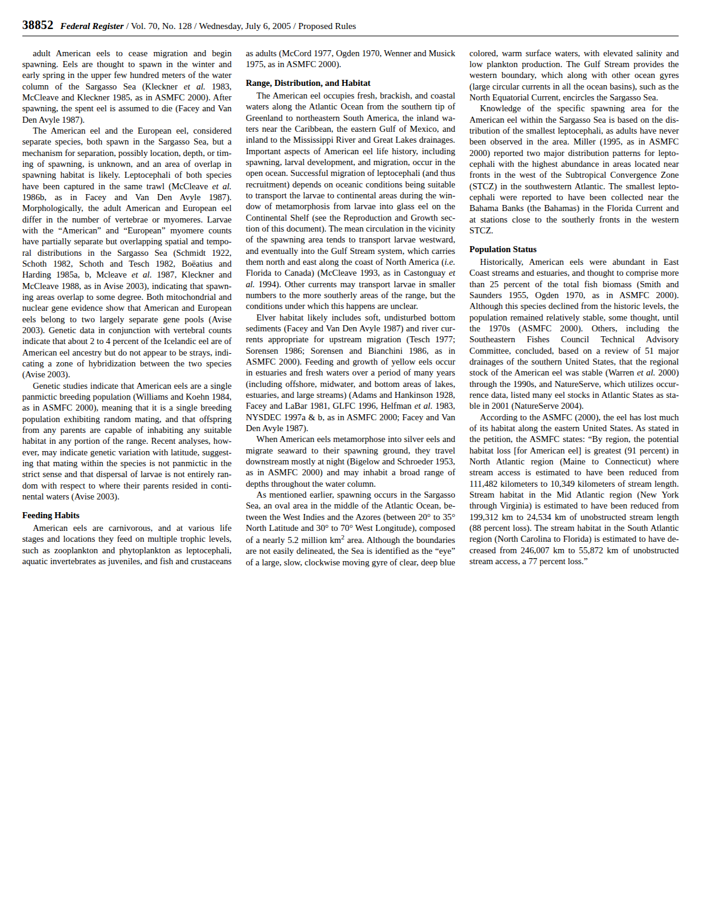38852 Federal Register / Vol. 70, No. 128 / Wednesday, July 6, 2005 / Proposed Rules
adult American eels to cease migration and begin spawning. Eels are thought to spawn in the winter and early spring in the upper few hundred meters of the water column of the Sargasso Sea (Kleckner et al. 1983, McCleave and Kleckner 1985, as in ASMFC 2000). After spawning, the spent eel is assumed to die (Facey and Van Den Avyle 1987).
The American eel and the European eel, considered separate species, both spawn in the Sargasso Sea, but a mechanism for separation, possibly location, depth, or timing of spawning, is unknown, and an area of overlap in spawning habitat is likely. Leptocephali of both species have been captured in the same trawl (McCleave et al. 1986b, as in Facey and Van Den Avyle 1987). Morphologically, the adult American and European eel differ in the number of vertebrae or myomeres. Larvae with the “American” and “European” myomere counts have partially separate but overlapping spatial and temporal distributions in the Sargasso Sea (Schmidt 1922, Schoth 1982, Schoth and Tesch 1982, Boëatius and Harding 1985a, b, Mcleave et al. 1987, Kleckner and McCleave 1988, as in Avise 2003), indicating that spawning areas overlap to some degree. Both mitochondrial and nuclear gene evidence show that American and European eels belong to two largely separate gene pools (Avise 2003). Genetic data in conjunction with vertebral counts indicate that about 2 to 4 percent of the Icelandic eel are of American eel ancestry but do not appear to be strays, indicating a zone of hybridization between the two species (Avise 2003).
Genetic studies indicate that American eels are a single panmictic breeding population (Williams and Koehn 1984, as in ASMFC 2000), meaning that it is a single breeding population exhibiting random mating, and that offspring from any parents are capable of inhabiting any suitable habitat in any portion of the range. Recent analyses, however, may indicate genetic variation with latitude, suggesting that mating within the species is not panmictic in the strict sense and that dispersal of larvae is not entirely random with respect to where their parents resided in continental waters (Avise 2003).
Feeding Habits
American eels are carnivorous, and at various life stages and locations they feed on multiple trophic levels, such as zooplankton and phytoplankton as leptocephali, aquatic invertebrates as juveniles, and fish and crustaceans as adults (McCord 1977, Ogden 1970, Wenner and Musick 1975, as in ASMFC 2000).
Range, Distribution, and Habitat
The American eel occupies fresh, brackish, and coastal waters along the Atlantic Ocean from the southern tip of Greenland to northeastern South America, the inland waters near the Caribbean, the eastern Gulf of Mexico, and inland to the Mississippi River and Great Lakes drainages. Important aspects of American eel life history, including spawning, larval development, and migration, occur in the open ocean. Successful migration of leptocephali (and thus recruitment) depends on oceanic conditions being suitable to transport the larvae to continental areas during the window of metamorphosis from larvae into glass eel on the Continental Shelf (see the Reproduction and Growth section of this document). The mean circulation in the vicinity of the spawning area tends to transport larvae westward, and eventually into the Gulf Stream system, which carries them north and east along the coast of North America (i.e. Florida to Canada) (McCleave 1993, as in Castonguay et al. 1994). Other currents may transport larvae in smaller numbers to the more southerly areas of the range, but the conditions under which this happens are unclear.
Elver habitat likely includes soft, undisturbed bottom sediments (Facey and Van Den Avyle 1987) and river currents appropriate for upstream migration (Tesch 1977; Sorensen 1986; Sorensen and Bianchini 1986, as in ASMFC 2000). Feeding and growth of yellow eels occur in estuaries and fresh waters over a period of many years (including offshore, midwater, and bottom areas of lakes, estuaries, and large streams) (Adams and Hankinson 1928, Facey and LaBar 1981, GLFC 1996, Helfman et al. 1983, NYSDEC 1997a & b, as in ASMFC 2000; Facey and Van Den Avyle 1987).
When American eels metamorphose into silver eels and migrate seaward to their spawning ground, they travel downstream mostly at night (Bigelow and Schroeder 1953, as in ASMFC 2000) and may inhabit a broad range of depths throughout the water column.
As mentioned earlier, spawning occurs in the Sargasso Sea, an oval area in the middle of the Atlantic Ocean, between the West Indies and the Azores (between 20° to 35° North Latitude and 30° to 70° West Longitude), composed of a nearly 5.2 million km2 area. Although the boundaries are not easily delineated, the Sea is identified as the “eye” of a large, slow, clockwise moving gyre of clear, deep blue colored, warm surface waters, with elevated salinity and low plankton production. The Gulf Stream provides the western boundary, which along with other ocean gyres (large circular currents in all the ocean basins), such as the North Equatorial Current, encircles the Sargasso Sea.
Knowledge of the specific spawning area for the American eel within the Sargasso Sea is based on the distribution of the smallest leptocephali, as adults have never been observed in the area. Miller (1995, as in ASMFC 2000) reported two major distribution patterns for leptocephali with the highest abundance in areas located near fronts in the west of the Subtropical Convergence Zone (STCZ) in the southwestern Atlantic. The smallest leptocephali were reported to have been collected near the Bahama Banks (the Bahamas) in the Florida Current and at stations close to the southerly fronts in the western STCZ.
Population Status
Historically, American eels were abundant in East Coast streams and estuaries, and thought to comprise more than 25 percent of the total fish biomass (Smith and Saunders 1955, Ogden 1970, as in ASMFC 2000). Although this species declined from the historic levels, the population remained relatively stable, some thought, until the 1970s (ASMFC 2000). Others, including the Southeastern Fishes Council Technical Advisory Committee, concluded, based on a review of 51 major drainages of the southern United States, that the regional stock of the American eel was stable (Warren et al. 2000) through the 1990s, and NatureServe, which utilizes occurrence data, listed many eel stocks in Atlantic States as stable in 2001 (NatureServe 2004).
According to the ASMFC (2000), the eel has lost much of its habitat along the eastern United States. As stated in the petition, the ASMFC states: “By region, the potential habitat loss [for American eel] is greatest (91 percent) in North Atlantic region (Maine to Connecticut) where stream access is estimated to have been reduced from 111,482 kilometers to 10,349 kilometers of stream length. Stream habitat in the Mid Atlantic region (New York through Virginia) is estimated to have been reduced from 199,312 km to 24,534 km of unobstructed stream length (88 percent loss). The stream habitat in the South Atlantic region (North Carolina to Florida) is estimated to have decreased from 246,007 km to 55,872 km of unobstructed stream access, a 77 percent loss.”